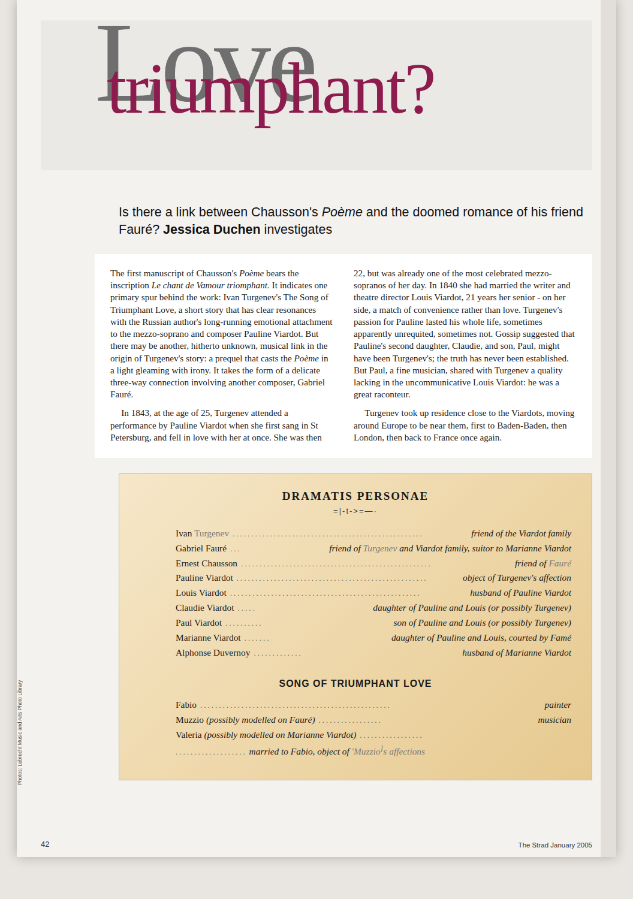Love
triumphant?
Is there a link between Chausson's Poème and the doomed romance of his friend Fauré? Jessica Duchen investigates
The first manuscript of Chausson's Poème bears the inscription Le chant de Vamour triomphant. It indicates one primary spur behind the work: Ivan Turgenev's The Song of Triumphant Love, a short story that has clear resonances with the Russian author's long-running emotional attachment to the mezzo-soprano and composer Pauline Viardot. But there may be another, hitherto unknown, musical link in the origin of Turgenev's story: a prequel that casts the Poème in a light gleaming with irony. It takes the form of a delicate three-way connection involving another composer, Gabriel Fauré.
In 1843, at the age of 25, Turgenev attended a performance by Pauline Viardot when she first sang in St Petersburg, and fell in love with her at once. She was then 22, but was already one of the most celebrated mezzo-sopranos of her day. In 1840 she had married the writer and theatre director Louis Viardot, 21 years her senior - on her side, a match of convenience rather than love. Turgenev's passion for Pauline lasted his whole life, sometimes apparently unrequited, sometimes not. Gossip suggested that Pauline's second daughter, Claudie, and son, Paul, might have been Turgenev's; the truth has never been established. But Paul, a fine musician, shared with Turgenev a quality lacking in the uncommunicative Louis Viardot: he was a great raconteur.
Turgenev took up residence close to the Viardots, moving around Europe to be near them, first to Baden-Baden, then London, then back to France once again.
DRAMATIS PERSONAE
=|-t->=—·
Ivan Turgenev................................................... friend of the Viardot family
Gabriel Fauré... friend of Turgenev and Viardot family, suitor to Marianne Viardot
Ernest Chausson................................................... friend of Fauré
Pauline Viardot................................................... object of Turgenev's affection
Louis Viardot................................................... husband of Pauline Viardot
Claudie Viardot..... daughter of Pauline and Louis (or possibly Turgenev)
Paul Viardot.......... son of Pauline and Louis (or possibly Turgenev)
Marianne Viardot....... daughter of Pauline and Louis, courted by Famé
Alphonse Duvernoy............. husband of Marianne Viardot
SONG OF TRIUMPHANT LOVE
Fabio................................................... painter
Muzzio (possibly modelled on Fauré)................. musician
Valeria (possibly modelled on Marianne Viardot).................
................... married to Fabio, object of 'Muzzio]s affections
Photos: Lebrecht Music and Arts Photo Library
42
The Strad January 2005